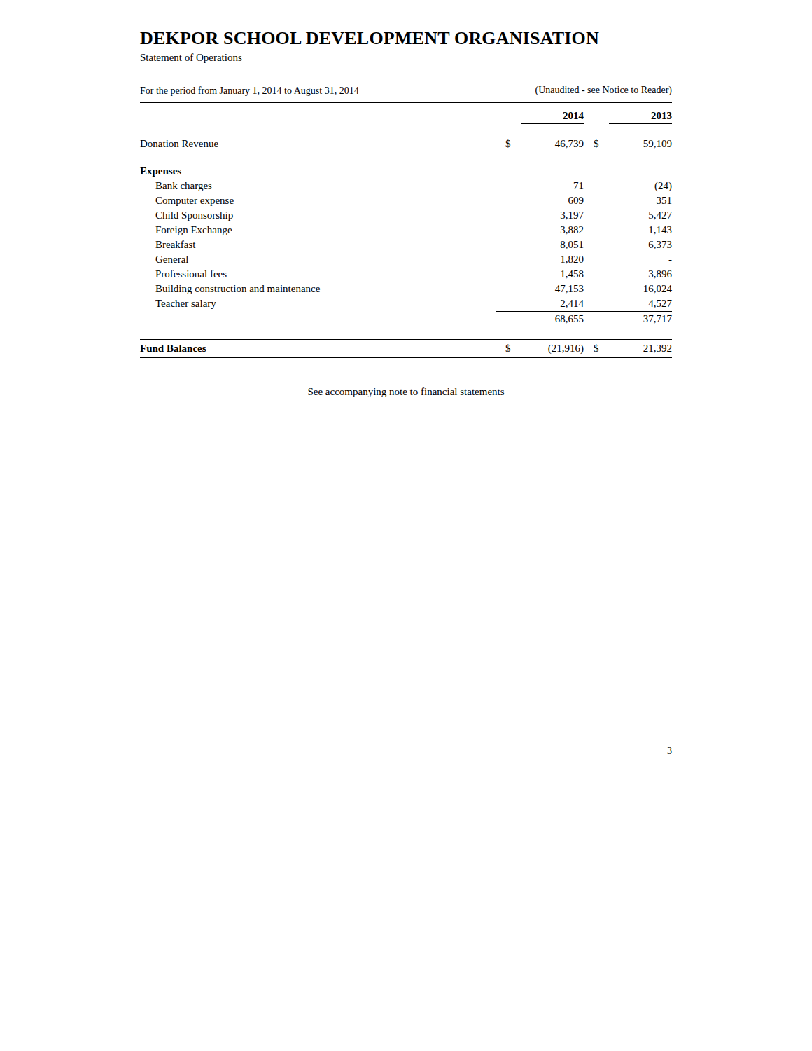DEKPOR SCHOOL DEVELOPMENT ORGANISATION
Statement of Operations
For the period from January 1, 2014 to August 31, 2014
(Unaudited - see Notice to Reader)
| | | 2014 | | 2013 |
| --- | --- | --- | --- | --- |
| Donation Revenue | $ | 46,739 | $ | 59,109 |
| Expenses | | | | |
| Bank charges | | 71 | | (24) |
| Computer expense | | 609 | | 351 |
| Child Sponsorship | | 3,197 | | 5,427 |
| Foreign Exchange | | 3,882 | | 1,143 |
| Breakfast | | 8,051 | | 6,373 |
| General | | 1,820 | | - |
| Professional fees | | 1,458 | | 3,896 |
| Building construction and maintenance | | 47,153 | | 16,024 |
| Teacher salary | | 2,414 | | 4,527 |
| | | 68,655 | | 37,717 |
| Fund Balances | $ | (21,916) | $ | 21,392 |
See accompanying note to financial statements
3